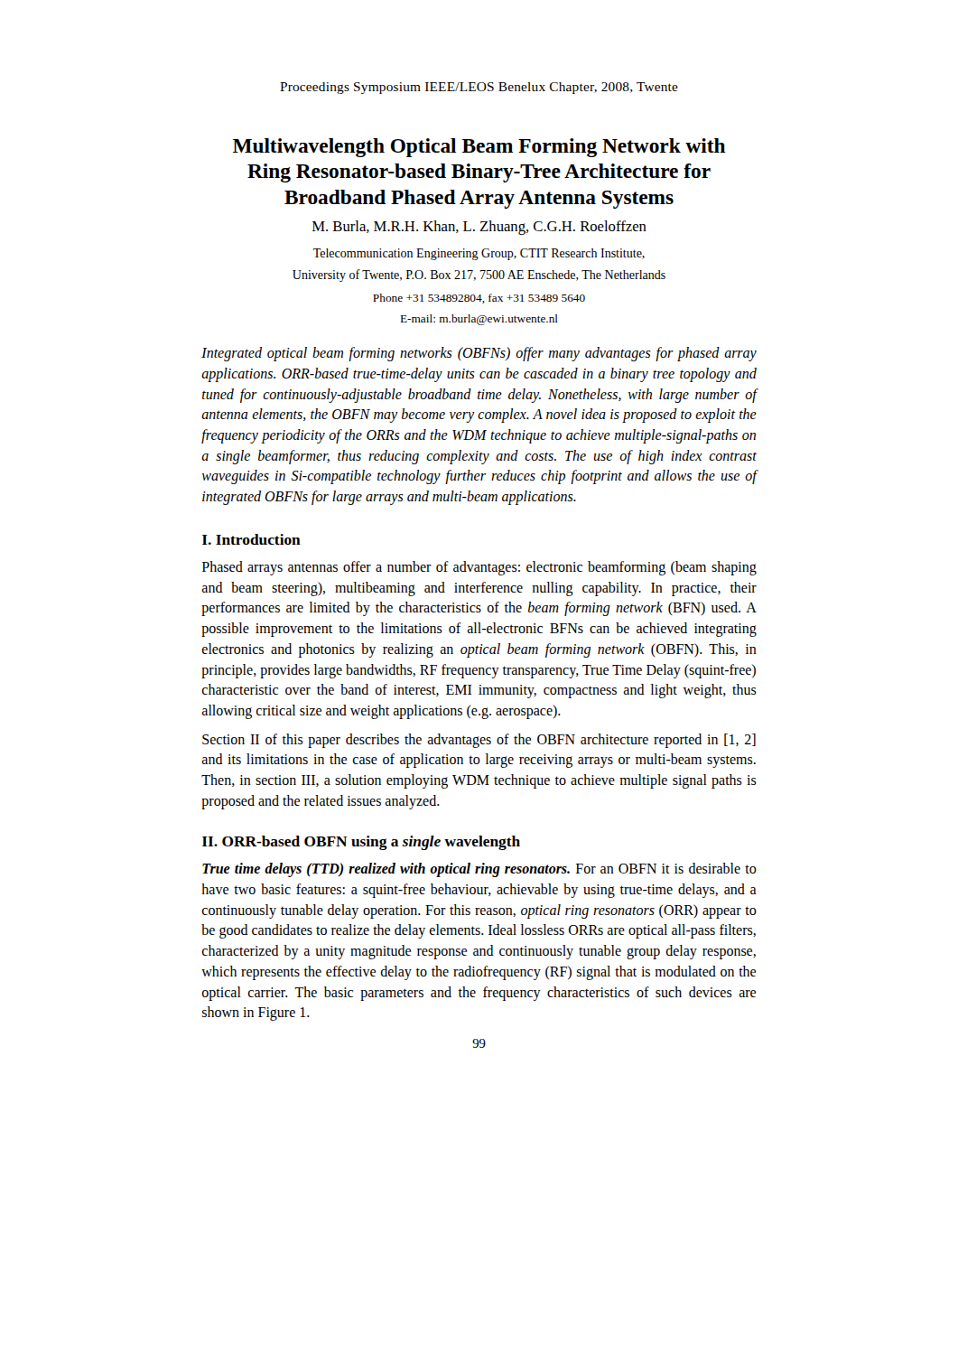Proceedings Symposium IEEE/LEOS Benelux Chapter, 2008, Twente
Multiwavelength Optical Beam Forming Network with
Ring Resonator-based Binary-Tree Architecture for
Broadband Phased Array Antenna Systems
M. Burla, M.R.H. Khan, L. Zhuang, C.G.H. Roeloffzen
Telecommunication Engineering Group, CTIT Research Institute,
University of Twente, P.O. Box 217, 7500 AE Enschede, The Netherlands
Phone +31 534892804, fax +31 53489 5640
E-mail: m.burla@ewi.utwente.nl
Integrated optical beam forming networks (OBFNs) offer many advantages for phased array applications. ORR-based true-time-delay units can be cascaded in a binary tree topology and tuned for continuously-adjustable broadband time delay. Nonetheless, with large number of antenna elements, the OBFN may become very complex. A novel idea is proposed to exploit the frequency periodicity of the ORRs and the WDM technique to achieve multiple-signal-paths on a single beamformer, thus reducing complexity and costs. The use of high index contrast waveguides in Si-compatible technology further reduces chip footprint and allows the use of integrated OBFNs for large arrays and multi-beam applications.
I. Introduction
Phased arrays antennas offer a number of advantages: electronic beamforming (beam shaping and beam steering), multibeaming and interference nulling capability. In practice, their performances are limited by the characteristics of the beam forming network (BFN) used. A possible improvement to the limitations of all-electronic BFNs can be achieved integrating electronics and photonics by realizing an optical beam forming network (OBFN). This, in principle, provides large bandwidths, RF frequency transparency, True Time Delay (squint-free) characteristic over the band of interest, EMI immunity, compactness and light weight, thus allowing critical size and weight applications (e.g. aerospace).
Section II of this paper describes the advantages of the OBFN architecture reported in [1, 2] and its limitations in the case of application to large receiving arrays or multi-beam systems. Then, in section III, a solution employing WDM technique to achieve multiple signal paths is proposed and the related issues analyzed.
II. ORR-based OBFN using a single wavelength
True time delays (TTD) realized with optical ring resonators. For an OBFN it is desirable to have two basic features: a squint-free behaviour, achievable by using true-time delays, and a continuously tunable delay operation. For this reason, optical ring resonators (ORR) appear to be good candidates to realize the delay elements. Ideal lossless ORRs are optical all-pass filters, characterized by a unity magnitude response and continuously tunable group delay response, which represents the effective delay to the radiofrequency (RF) signal that is modulated on the optical carrier. The basic parameters and the frequency characteristics of such devices are shown in Figure 1.
99